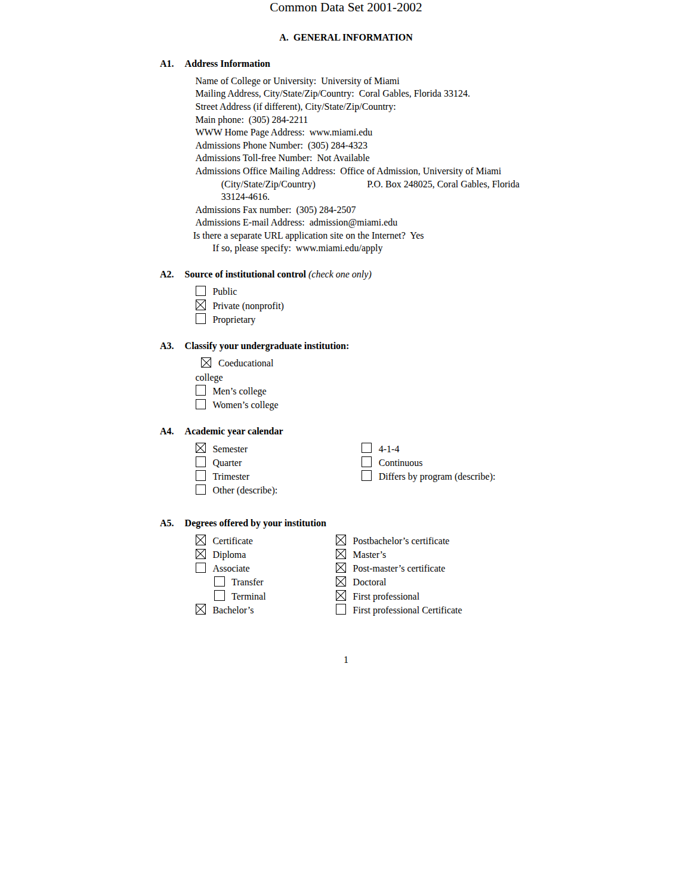Common Data Set 2001-2002
A. GENERAL INFORMATION
A1. Address Information
Name of College or University: University of Miami
Mailing Address, City/State/Zip/Country: Coral Gables, Florida 33124.
Street Address (if different), City/State/Zip/Country:
Main phone: (305) 284-2211
WWW Home Page Address: www.miami.edu
Admissions Phone Number: (305) 284-4323
Admissions Toll-free Number: Not Available
Admissions Office Mailing Address: Office of Admission, University of Miami
(City/State/Zip/Country) P.O. Box 248025, Coral Gables, Florida 33124-4616.
Admissions Fax number: (305) 284-2507
Admissions E-mail Address: admission@miami.edu
Is there a separate URL application site on the Internet? Yes
If so, please specify: www.miami.edu/apply
A2. Source of institutional control (check one only)
Public
Private (nonprofit)
Proprietary
A3. Classify your undergraduate institution:
Coeducational
college
Men’s college
Women’s college
A4. Academic year calendar
Semester
Quarter
Trimester
Other (describe):
4-1-4
Continuous
Differs by program (describe):
A5. Degrees offered by your institution
Certificate
Diploma
Associate
Transfer
Terminal
Bachelor’s
Postbachelor’s certificate
Master’s
Post-master’s certificate
Doctoral
First professional
First professional Certificate
1